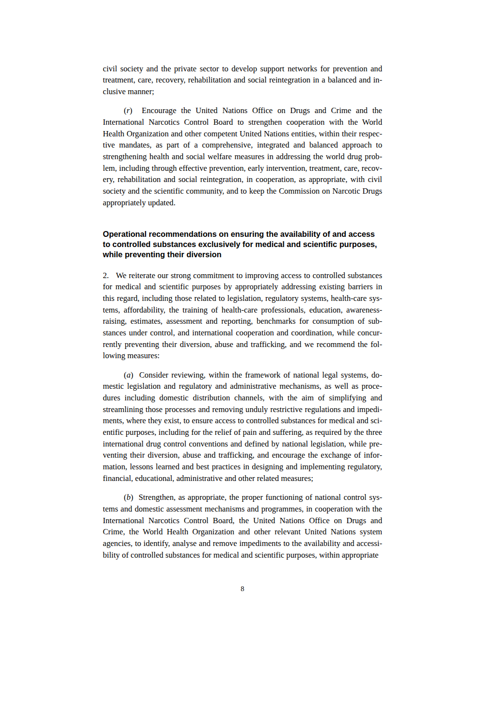civil society and the private sector to develop support networks for prevention and treatment, care, recovery, rehabilitation and social reintegration in a balanced and inclusive manner;
(r) Encourage the United Nations Office on Drugs and Crime and the International Narcotics Control Board to strengthen cooperation with the World Health Organization and other competent United Nations entities, within their respective mandates, as part of a comprehensive, integrated and balanced approach to strengthening health and social welfare measures in addressing the world drug problem, including through effective prevention, early intervention, treatment, care, recovery, rehabilitation and social reintegration, in cooperation, as appropriate, with civil society and the scientific community, and to keep the Commission on Narcotic Drugs appropriately updated.
Operational recommendations on ensuring the availability of and access to controlled substances exclusively for medical and scientific purposes, while preventing their diversion
2. We reiterate our strong commitment to improving access to controlled substances for medical and scientific purposes by appropriately addressing existing barriers in this regard, including those related to legislation, regulatory systems, health-care systems, affordability, the training of health-care professionals, education, awareness-raising, estimates, assessment and reporting, benchmarks for consumption of substances under control, and international cooperation and coordination, while concurrently preventing their diversion, abuse and trafficking, and we recommend the following measures:
(a) Consider reviewing, within the framework of national legal systems, domestic legislation and regulatory and administrative mechanisms, as well as procedures including domestic distribution channels, with the aim of simplifying and streamlining those processes and removing unduly restrictive regulations and impediments, where they exist, to ensure access to controlled substances for medical and scientific purposes, including for the relief of pain and suffering, as required by the three international drug control conventions and defined by national legislation, while preventing their diversion, abuse and trafficking, and encourage the exchange of information, lessons learned and best practices in designing and implementing regulatory, financial, educational, administrative and other related measures;
(b) Strengthen, as appropriate, the proper functioning of national control systems and domestic assessment mechanisms and programmes, in cooperation with the International Narcotics Control Board, the United Nations Office on Drugs and Crime, the World Health Organization and other relevant United Nations system agencies, to identify, analyse and remove impediments to the availability and accessibility of controlled substances for medical and scientific purposes, within appropriate
8